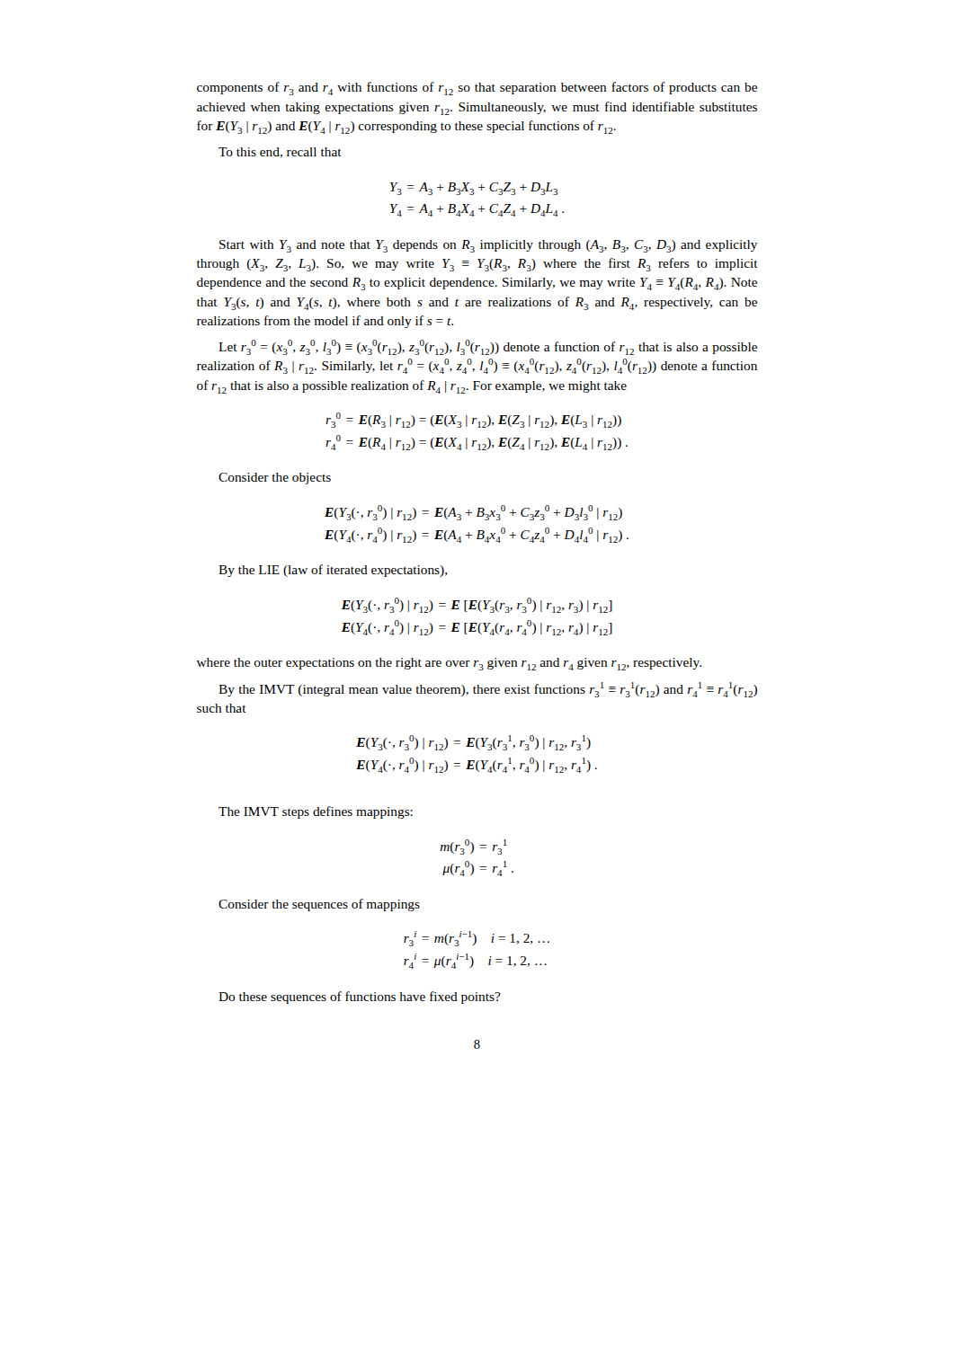components of r3 and r4 with functions of r12 so that separation between factors of products can be achieved when taking expectations given r12. Simultaneously, we must find identifiable substitutes for E(Y3 | r12) and E(Y4 | r12) corresponding to these special functions of r12.
To this end, recall that
| Y 3 | = | A 3 + B 3 X 3 + C 3 Z 3 + D 3 L 3 |
| Y 4 | = | A 4 + B 4 X 4 + C 4 Z 4 + D 4 L 4 . |
Start with Y3 and note that Y3 depends on R3 implicitly through (A3, B3, C3, D3) and explicitly through (X3, Z3, L3). So, we may write Y3 ≡ Y3(R3, R3) where the first R3 refers to implicit dependence and the second R3 to explicit dependence. Similarly, we may write Y4 ≡ Y4(R4, R4). Note that Y3(s, t) and Y4(s, t), where both s and t are realizations of R3 and R4, respectively, can be realizations from the model if and only if s = t.
Let r30 = (x30, z30, l30) ≡ (x30(r12), z30(r12), l30(r12)) denote a function of r12 that is also a possible realization of R3 | r12. Similarly, let r40 = (x40, z40, l40) ≡ (x40(r12), z40(r12), l40(r12)) denote a function of r12 that is also a possible realization of R4 | r12. For example, we might take
| r 3 0 | = | E ( R 3 / r 12 ) = ( E ( X 3 / r 12 ), E ( Z 3 / r 12 ), E ( L 3 / r 12 )) |
| r 4 0 | = | E ( R 4 / r 12 ) = ( E ( X 4 / r 12 ), E ( Z 4 / r 12 ), E ( L 4 / r 12 )) . |
Consider the objects
| E ( Y 3 (·, r 3 0 ) / r 12 ) | = | E ( A 3 + B 3 x 3 0 + C 3 z 3 0 + D 3 l 3 0 / r 12 ) |
| E ( Y 4 (·, r 4 0 ) / r 12 ) | = | E ( A 4 + B 4 x 4 0 + C 4 z 4 0 + D 4 l 4 0 / r 12 ) . |
By the LIE (law of iterated expectations),
| E ( Y 3 (·, r 3 0 ) / r 12 ) | = | E [ E ( Y 3 ( r 3 , r 3 0 ) / r 12 , r 3 ) / r 12 ] |
| E ( Y 4 (·, r 4 0 ) / r 12 ) | = | E [ E ( Y 4 ( r 4 , r 4 0 ) / r 12 , r 4 ) / r 12 ] |
where the outer expectations on the right are over r3 given r12 and r4 given r12, respectively.
By the IMVT (integral mean value theorem), there exist functions r31 ≡ r31(r12) and r41 ≡ r41(r12) such that
| E ( Y 3 (·, r 3 0 ) / r 12 ) | = | E ( Y 3 ( r 3 1 , r 3 0 ) / r 12 , r 3 1 ) |
| E ( Y 4 (·, r 4 0 ) / r 12 ) | = | E ( Y 4 ( r 4 1 , r 4 0 ) / r 12 , r 4 1 ) . |
The IMVT steps defines mappings:
| m ( r 3 0 ) | = | r 3 1 |
| μ ( r 4 0 ) | = | r 4 1 . |
Consider the sequences of mappings
| r 3 i | = | m ( r 3 i −1 ) i = 1, 2, … |
| r 4 i | = | μ ( r 4 i −1 ) i = 1, 2, … |
Do these sequences of functions have fixed points?
8